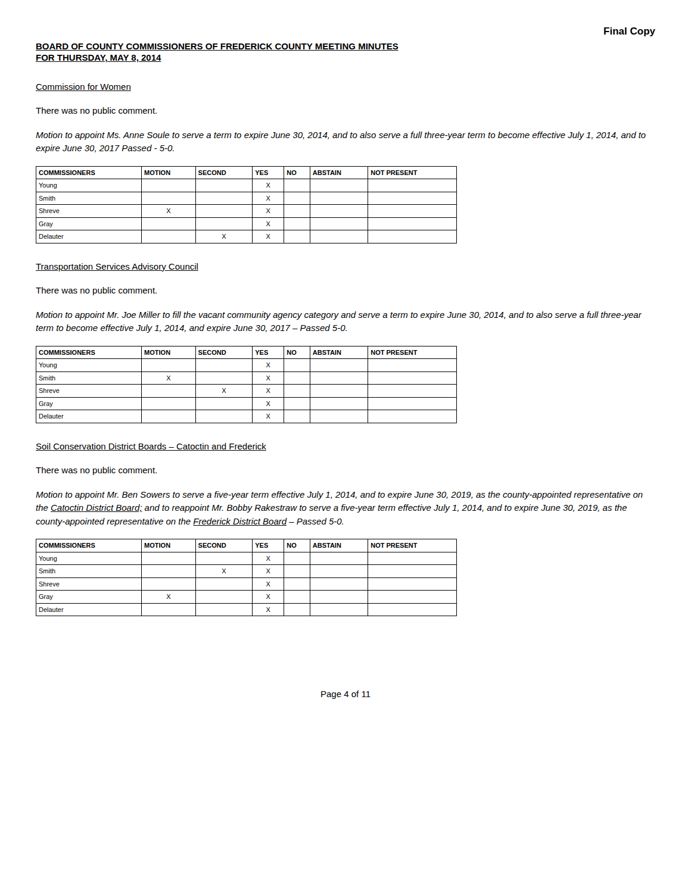Final Copy
BOARD OF COUNTY COMMISSIONERS OF FREDERICK COUNTY MEETING MINUTES
FOR THURSDAY, MAY 8, 2014
Commission for Women
There was no public comment.
Motion to appoint Ms. Anne Soule to serve a term to expire June 30, 2014, and to also serve a full three-year term to become effective July 1, 2014, and to expire June 30, 2017 Passed - 5-0.
| COMMISSIONERS | MOTION | SECOND | YES | NO | ABSTAIN | NOT PRESENT |
| --- | --- | --- | --- | --- | --- | --- |
| Young | | | X | | | |
| Smith | | | X | | | |
| Shreve | X | | X | | | |
| Gray | | | X | | | |
| Delauter | | X | X | | | |
Transportation Services Advisory Council
There was no public comment.
Motion to appoint Mr. Joe Miller to fill the vacant community agency category and serve a term to expire June 30, 2014, and to also serve a full three-year term to become effective July 1, 2014, and expire June 30, 2017 – Passed 5-0.
| COMMISSIONERS | MOTION | SECOND | YES | NO | ABSTAIN | NOT PRESENT |
| --- | --- | --- | --- | --- | --- | --- |
| Young | | | X | | | |
| Smith | X | | X | | | |
| Shreve | | X | X | | | |
| Gray | | | X | | | |
| Delauter | | | X | | | |
Soil Conservation District Boards – Catoctin and Frederick
There was no public comment.
Motion to appoint Mr. Ben Sowers to serve a five-year term effective July 1, 2014, and to expire June 30, 2019, as the county-appointed representative on the Catoctin District Board; and to reappoint Mr. Bobby Rakestraw to serve a five-year term effective July 1, 2014, and to expire June 30, 2019, as the county-appointed representative on the Frederick District Board – Passed 5-0.
| COMMISSIONERS | MOTION | SECOND | YES | NO | ABSTAIN | NOT PRESENT |
| --- | --- | --- | --- | --- | --- | --- |
| Young | | | X | | | |
| Smith | | X | X | | | |
| Shreve | | | X | | | |
| Gray | X | | X | | | |
| Delauter | | | X | | | |
Page 4 of 11